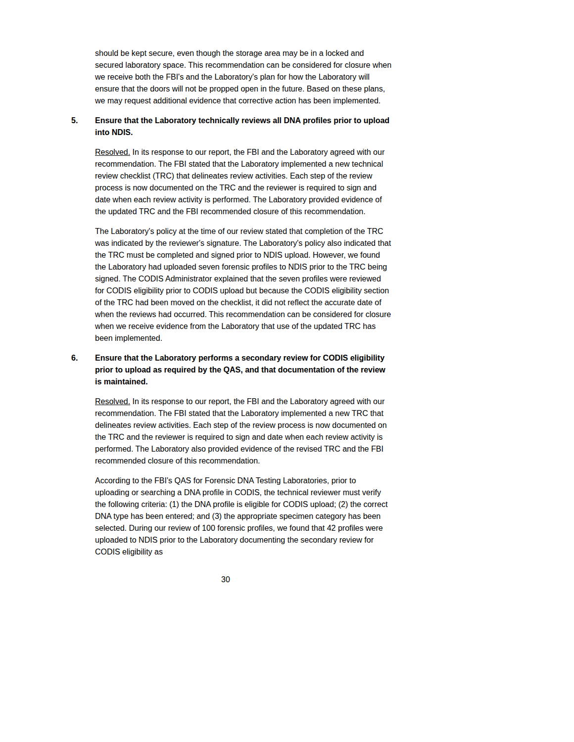should be kept secure, even though the storage area may be in a locked and secured laboratory space. This recommendation can be considered for closure when we receive both the FBI's and the Laboratory's plan for how the Laboratory will ensure that the doors will not be propped open in the future. Based on these plans, we may request additional evidence that corrective action has been implemented.
5.
Ensure that the Laboratory technically reviews all DNA profiles prior to upload into NDIS.
Resolved. In its response to our report, the FBI and the Laboratory agreed with our recommendation. The FBI stated that the Laboratory implemented a new technical review checklist (TRC) that delineates review activities. Each step of the review process is now documented on the TRC and the reviewer is required to sign and date when each review activity is performed. The Laboratory provided evidence of the updated TRC and the FBI recommended closure of this recommendation.
The Laboratory's policy at the time of our review stated that completion of the TRC was indicated by the reviewer's signature. The Laboratory's policy also indicated that the TRC must be completed and signed prior to NDIS upload. However, we found the Laboratory had uploaded seven forensic profiles to NDIS prior to the TRC being signed. The CODIS Administrator explained that the seven profiles were reviewed for CODIS eligibility prior to CODIS upload but because the CODIS eligibility section of the TRC had been moved on the checklist, it did not reflect the accurate date of when the reviews had occurred. This recommendation can be considered for closure when we receive evidence from the Laboratory that use of the updated TRC has been implemented.
6.
Ensure that the Laboratory performs a secondary review for CODIS eligibility prior to upload as required by the QAS, and that documentation of the review is maintained.
Resolved. In its response to our report, the FBI and the Laboratory agreed with our recommendation. The FBI stated that the Laboratory implemented a new TRC that delineates review activities. Each step of the review process is now documented on the TRC and the reviewer is required to sign and date when each review activity is performed. The Laboratory also provided evidence of the revised TRC and the FBI recommended closure of this recommendation.
According to the FBI's QAS for Forensic DNA Testing Laboratories, prior to uploading or searching a DNA profile in CODIS, the technical reviewer must verify the following criteria: (1) the DNA profile is eligible for CODIS upload; (2) the correct DNA type has been entered; and (3) the appropriate specimen category has been selected. During our review of 100 forensic profiles, we found that 42 profiles were uploaded to NDIS prior to the Laboratory documenting the secondary review for CODIS eligibility as
30